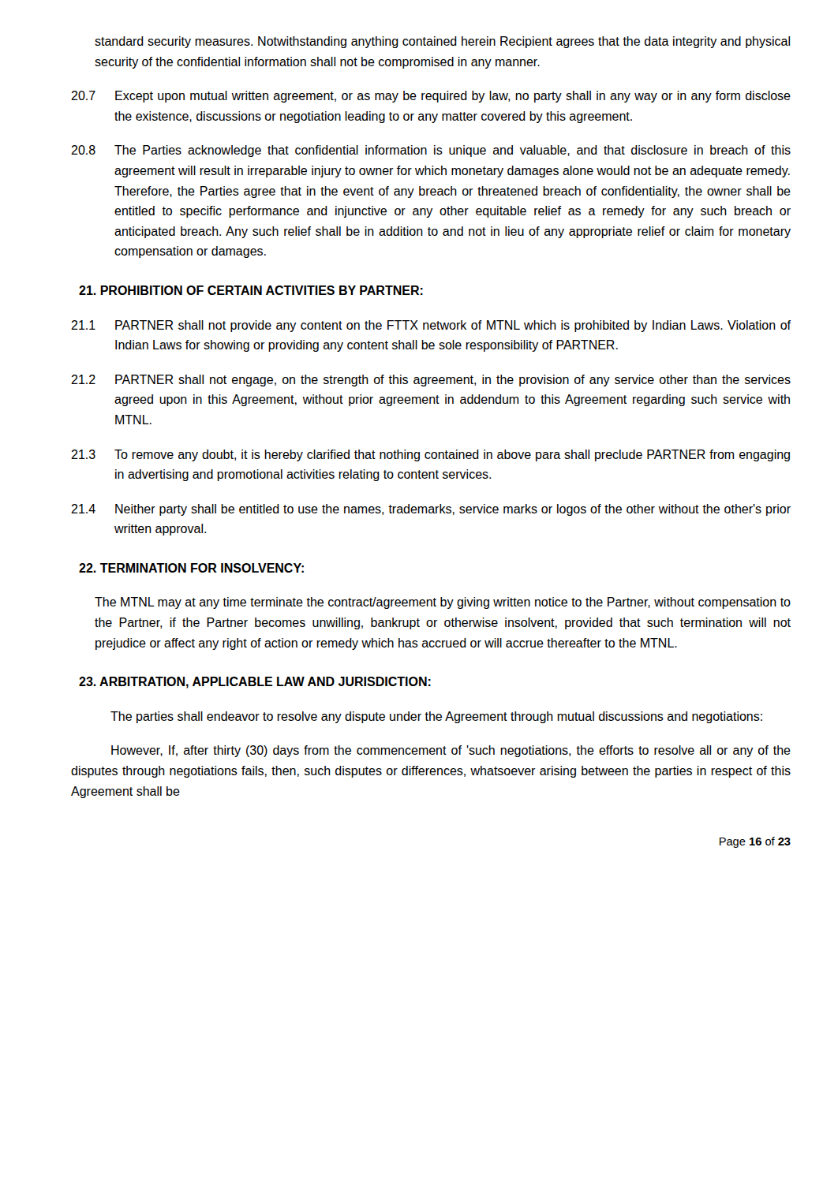standard security measures. Notwithstanding anything contained herein Recipient agrees that the data integrity and physical security of the confidential information shall not be compromised in any manner.
20.7
Except upon mutual written agreement, or as may be required by law, no party shall in any way or in any form disclose the existence, discussions or negotiation leading to or any matter covered by this agreement.
20.8
The Parties acknowledge that confidential information is unique and valuable, and that disclosure in breach of this agreement will result in irreparable injury to owner for which monetary damages alone would not be an adequate remedy. Therefore, the Parties agree that in the event of any breach or threatened breach of confidentiality, the owner shall be entitled to specific performance and injunctive or any other equitable relief as a remedy for any such breach or anticipated breach. Any such relief shall be in addition to and not in lieu of any appropriate relief or claim for monetary compensation or damages.
21. PROHIBITION OF CERTAIN ACTIVITIES BY PARTNER:
21.1
PARTNER shall not provide any content on the FTTX network of MTNL which is prohibited by Indian Laws. Violation of Indian Laws for showing or providing any content shall be sole responsibility of PARTNER.
21.2
PARTNER shall not engage, on the strength of this agreement, in the provision of any service other than the services agreed upon in this Agreement, without prior agreement in addendum to this Agreement regarding such service with MTNL.
21.3
To remove any doubt, it is hereby clarified that nothing contained in above para shall preclude PARTNER from engaging in advertising and promotional activities relating to content services.
21.4
Neither party shall be entitled to use the names, trademarks, service marks or logos of the other without the other's prior written approval.
22. TERMINATION FOR INSOLVENCY:
The MTNL may at any time terminate the contract/agreement by giving written notice to the Partner, without compensation to the Partner, if the Partner becomes unwilling, bankrupt or otherwise insolvent, provided that such termination will not prejudice or affect any right of action or remedy which has accrued or will accrue thereafter to the MTNL.
23. ARBITRATION, APPLICABLE LAW AND JURISDICTION:
The parties shall endeavor to resolve any dispute under the Agreement through mutual discussions and negotiations:
However, If, after thirty (30) days from the commencement of 'such negotiations, the efforts to resolve all or any of the disputes through negotiations fails, then, such disputes or differences, whatsoever arising between the parties in respect of this Agreement shall be
Page 16 of 23